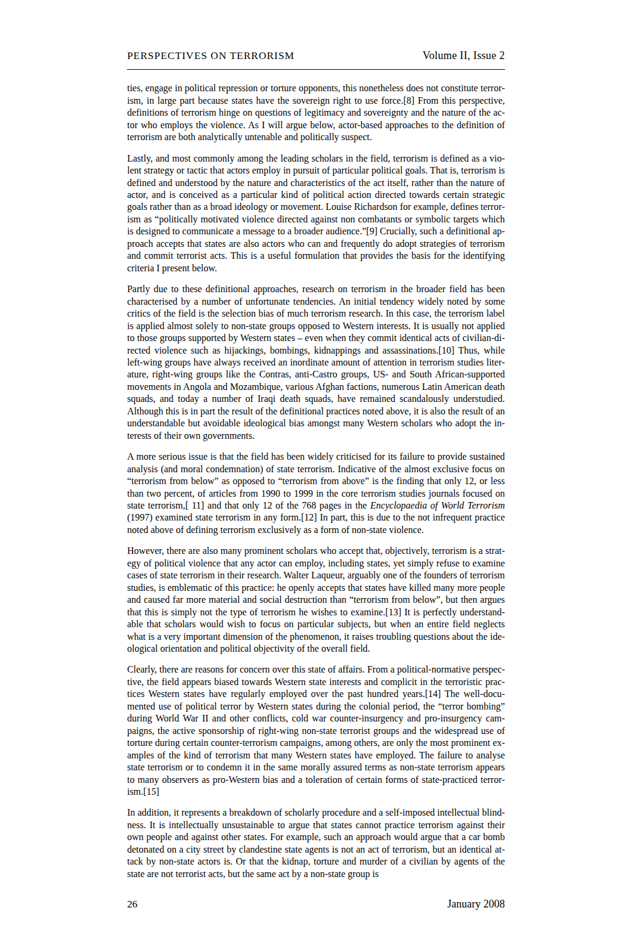Perspectives on Terrorism Volume II, Issue 2
ties, engage in political repression or torture opponents, this nonetheless does not constitute terrorism, in large part because states have the sovereign right to use force.[8] From this perspective, definitions of terrorism hinge on questions of legitimacy and sovereignty and the nature of the actor who employs the violence. As I will argue below, actor-based approaches to the definition of terrorism are both analytically untenable and politically suspect.
Lastly, and most commonly among the leading scholars in the field, terrorism is defined as a violent strategy or tactic that actors employ in pursuit of particular political goals. That is, terrorism is defined and understood by the nature and characteristics of the act itself, rather than the nature of actor, and is conceived as a particular kind of political action directed towards certain strategic goals rather than as a broad ideology or movement. Louise Richardson for example, defines terrorism as “politically motivated violence directed against non combatants or symbolic targets which is designed to communicate a message to a broader audience.”[9] Crucially, such a definitional approach accepts that states are also actors who can and frequently do adopt strategies of terrorism and commit terrorist acts. This is a useful formulation that provides the basis for the identifying criteria I present below.
Partly due to these definitional approaches, research on terrorism in the broader field has been characterised by a number of unfortunate tendencies. An initial tendency widely noted by some critics of the field is the selection bias of much terrorism research. In this case, the terrorism label is applied almost solely to non-state groups opposed to Western interests. It is usually not applied to those groups supported by Western states – even when they commit identical acts of civilian-directed violence such as hijackings, bombings, kidnappings and assassinations.[10] Thus, while left-wing groups have always received an inordinate amount of attention in terrorism studies literature, right-wing groups like the Contras, anti-Castro groups, US- and South African-supported movements in Angola and Mozambique, various Afghan factions, numerous Latin American death squads, and today a number of Iraqi death squads, have remained scandalously understudied. Although this is in part the result of the definitional practices noted above, it is also the result of an understandable but avoidable ideological bias amongst many Western scholars who adopt the interests of their own governments.
A more serious issue is that the field has been widely criticised for its failure to provide sustained analysis (and moral condemnation) of state terrorism. Indicative of the almost exclusive focus on “terrorism from below” as opposed to “terrorism from above” is the finding that only 12, or less than two percent, of articles from 1990 to 1999 in the core terrorism studies journals focused on state terrorism,[ 11] and that only 12 of the 768 pages in the Encyclopaedia of World Terrorism (1997) examined state terrorism in any form.[12] In part, this is due to the not infrequent practice noted above of defining terrorism exclusively as a form of non-state violence.
However, there are also many prominent scholars who accept that, objectively, terrorism is a strategy of political violence that any actor can employ, including states, yet simply refuse to examine cases of state terrorism in their research. Walter Laqueur, arguably one of the founders of terrorism studies, is emblematic of this practice: he openly accepts that states have killed many more people and caused far more material and social destruction than “terrorism from below”, but then argues that this is simply not the type of terrorism he wishes to examine.[13] It is perfectly understandable that scholars would wish to focus on particular subjects, but when an entire field neglects what is a very important dimension of the phenomenon, it raises troubling questions about the ideological orientation and political objectivity of the overall field.
Clearly, there are reasons for concern over this state of affairs. From a political-normative perspective, the field appears biased towards Western state interests and complicit in the terroristic practices Western states have regularly employed over the past hundred years.[14] The well-documented use of political terror by Western states during the colonial period, the “terror bombing” during World War II and other conflicts, cold war counter-insurgency and pro-insurgency campaigns, the active sponsorship of right-wing non-state terrorist groups and the widespread use of torture during certain counter-terrorism campaigns, among others, are only the most prominent examples of the kind of terrorism that many Western states have employed. The failure to analyse state terrorism or to condemn it in the same morally assured terms as non-state terrorism appears to many observers as pro-Western bias and a toleration of certain forms of state-practiced terrorism.[15]
In addition, it represents a breakdown of scholarly procedure and a self-imposed intellectual blindness. It is intellectually unsustainable to argue that states cannot practice terrorism against their own people and against other states. For example, such an approach would argue that a car bomb detonated on a city street by clandestine state agents is not an act of terrorism, but an identical attack by non-state actors is. Or that the kidnap, torture and murder of a civilian by agents of the state are not terrorist acts, but the same act by a non-state group is
26 January 2008